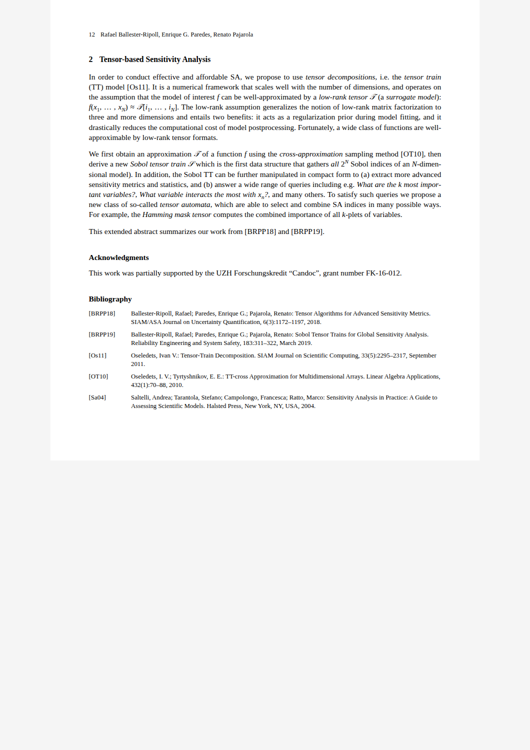12 Rafael Ballester-Ripoll, Enrique G. Paredes, Renato Pajarola
2 Tensor-based Sensitivity Analysis
In order to conduct effective and affordable SA, we propose to use tensor decompositions, i.e. the tensor train (TT) model [Os11]. It is a numerical framework that scales well with the number of dimensions, and operates on the assumption that the model of interest f can be well-approximated by a low-rank tensor 𝒯 (a surrogate model): f(x1, … , xN) ≈ 𝒯[i1, … , iN]. The low-rank assumption generalizes the notion of low-rank matrix factorization to three and more dimensions and entails two benefits: it acts as a regularization prior during model fitting, and it drastically reduces the computational cost of model postprocessing. Fortunately, a wide class of functions are well-approximable by low-rank tensor formats.
We first obtain an approximation 𝒯 of a function f using the cross-approximation sampling method [OT10], then derive a new Sobol tensor train 𝒮 which is the first data structure that gathers all 2N Sobol indices of an N-dimensional model). In addition, the Sobol TT can be further manipulated in compact form to (a) extract more advanced sensitivity metrics and statistics, and (b) answer a wide range of queries including e.g. What are the k most important variables?, What variable interacts the most with xn?, and many others. To satisfy such queries we propose a new class of so-called tensor automata, which are able to select and combine SA indices in many possible ways. For example, the Hamming mask tensor computes the combined importance of all k-plets of variables.
This extended abstract summarizes our work from [BRPP18] and [BRPP19].
Acknowledgments
This work was partially supported by the UZH Forschungskredit “Candoc”, grant number FK-16-012.
Bibliography
[BRPP18] Ballester-Ripoll, Rafael; Paredes, Enrique G.; Pajarola, Renato: Tensor Algorithms for Advanced Sensitivity Metrics. SIAM/ASA Journal on Uncertainty Quantification, 6(3):1172–1197, 2018.
[BRPP19] Ballester-Ripoll, Rafael; Paredes, Enrique G.; Pajarola, Renato: Sobol Tensor Trains for Global Sensitivity Analysis. Reliability Engineering and System Safety, 183:311–322, March 2019.
[Os11] Oseledets, Ivan V.: Tensor-Train Decomposition. SIAM Journal on Scientific Computing, 33(5):2295–2317, September 2011.
[OT10] Oseledets, I. V.; Tyrtyshnikov, E. E.: TT-cross Approximation for Multidimensional Arrays. Linear Algebra Applications, 432(1):70–88, 2010.
[Sa04] Saltelli, Andrea; Tarantola, Stefano; Campolongo, Francesca; Ratto, Marco: Sensitivity Analysis in Practice: A Guide to Assessing Scientific Models. Halsted Press, New York, NY, USA, 2004.